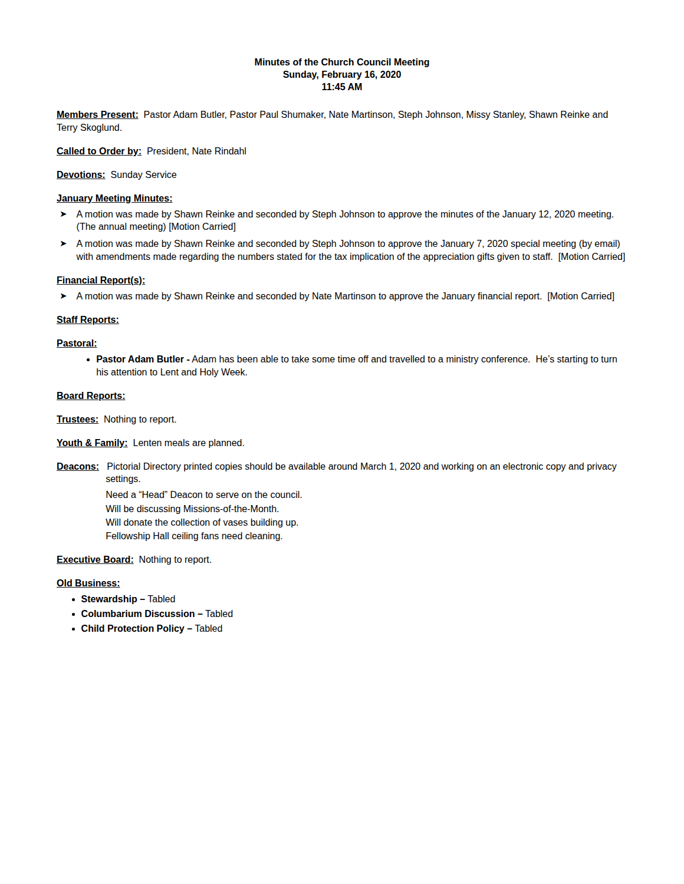Minutes of the Church Council Meeting
Sunday, February 16, 2020
11:45 AM
Members Present: Pastor Adam Butler, Pastor Paul Shumaker, Nate Martinson, Steph Johnson, Missy Stanley, Shawn Reinke and Terry Skoglund.
Called to Order by: President, Nate Rindahl
Devotions: Sunday Service
January Meeting Minutes:
A motion was made by Shawn Reinke and seconded by Steph Johnson to approve the minutes of the January 12, 2020 meeting. (The annual meeting) [Motion Carried]
A motion was made by Shawn Reinke and seconded by Steph Johnson to approve the January 7, 2020 special meeting (by email) with amendments made regarding the numbers stated for the tax implication of the appreciation gifts given to staff. [Motion Carried]
Financial Report(s):
A motion was made by Shawn Reinke and seconded by Nate Martinson to approve the January financial report. [Motion Carried]
Staff Reports:
Pastoral:
Pastor Adam Butler - Adam has been able to take some time off and travelled to a ministry conference. He’s starting to turn his attention to Lent and Holy Week.
Board Reports:
Trustees: Nothing to report.
Youth & Family: Lenten meals are planned.
Deacons: Pictorial Directory printed copies should be available around March 1, 2020 and working on an electronic copy and privacy settings.
Need a “Head” Deacon to serve on the council.
Will be discussing Missions-of-the-Month.
Will donate the collection of vases building up.
Fellowship Hall ceiling fans need cleaning.
Executive Board: Nothing to report.
Old Business:
Stewardship – Tabled
Columbarium Discussion – Tabled
Child Protection Policy – Tabled